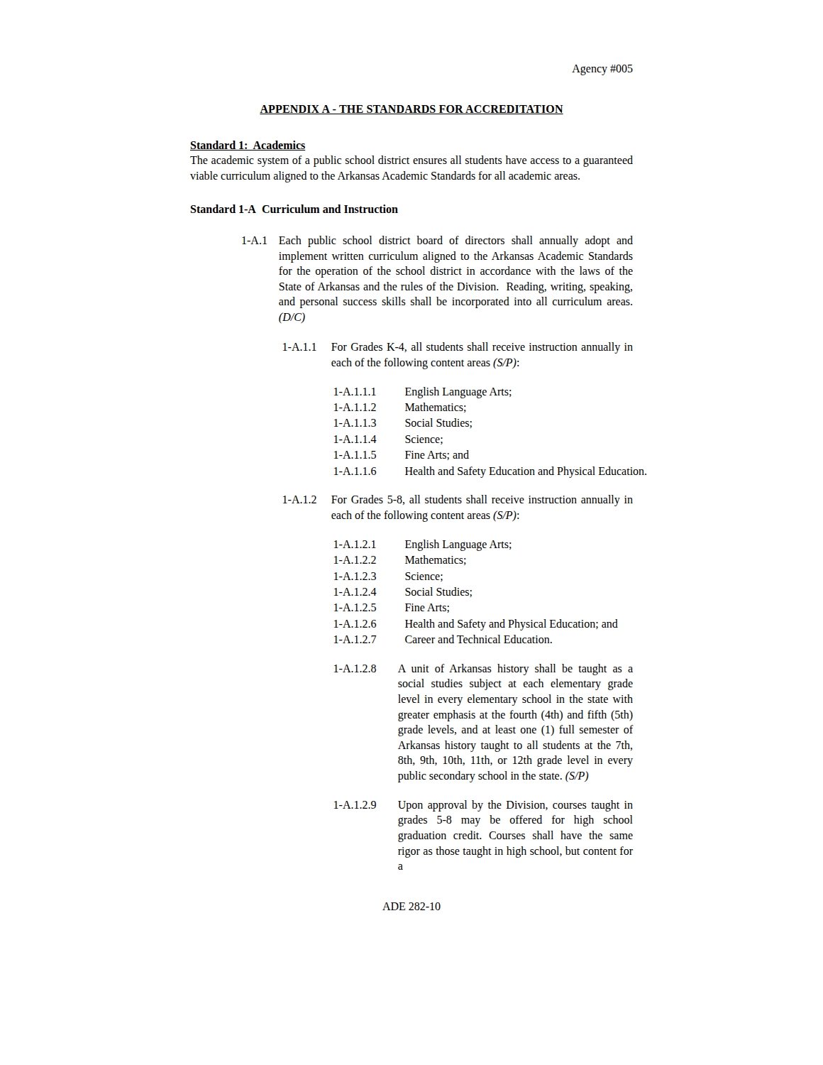Agency #005
APPENDIX A - THE STANDARDS FOR ACCREDITATION
Standard 1: Academics
The academic system of a public school district ensures all students have access to a guaranteed viable curriculum aligned to the Arkansas Academic Standards for all academic areas.
Standard 1-A Curriculum and Instruction
1-A.1 Each public school district board of directors shall annually adopt and implement written curriculum aligned to the Arkansas Academic Standards for the operation of the school district in accordance with the laws of the State of Arkansas and the rules of the Division. Reading, writing, speaking, and personal success skills shall be incorporated into all curriculum areas. (D/C)
1-A.1.1 For Grades K-4, all students shall receive instruction annually in each of the following content areas (S/P):
1-A.1.1.1 English Language Arts;
1-A.1.1.2 Mathematics;
1-A.1.1.3 Social Studies;
1-A.1.1.4 Science;
1-A.1.1.5 Fine Arts; and
1-A.1.1.6 Health and Safety Education and Physical Education.
1-A.1.2 For Grades 5-8, all students shall receive instruction annually in each of the following content areas (S/P):
1-A.1.2.1 English Language Arts;
1-A.1.2.2 Mathematics;
1-A.1.2.3 Science;
1-A.1.2.4 Social Studies;
1-A.1.2.5 Fine Arts;
1-A.1.2.6 Health and Safety and Physical Education; and
1-A.1.2.7 Career and Technical Education.
1-A.1.2.8 A unit of Arkansas history shall be taught as a social studies subject at each elementary grade level in every elementary school in the state with greater emphasis at the fourth (4th) and fifth (5th) grade levels, and at least one (1) full semester of Arkansas history taught to all students at the 7th, 8th, 9th, 10th, 11th, or 12th grade level in every public secondary school in the state. (S/P)
1-A.1.2.9 Upon approval by the Division, courses taught in grades 5-8 may be offered for high school graduation credit. Courses shall have the same rigor as those taught in high school, but content for a
ADE 282-10